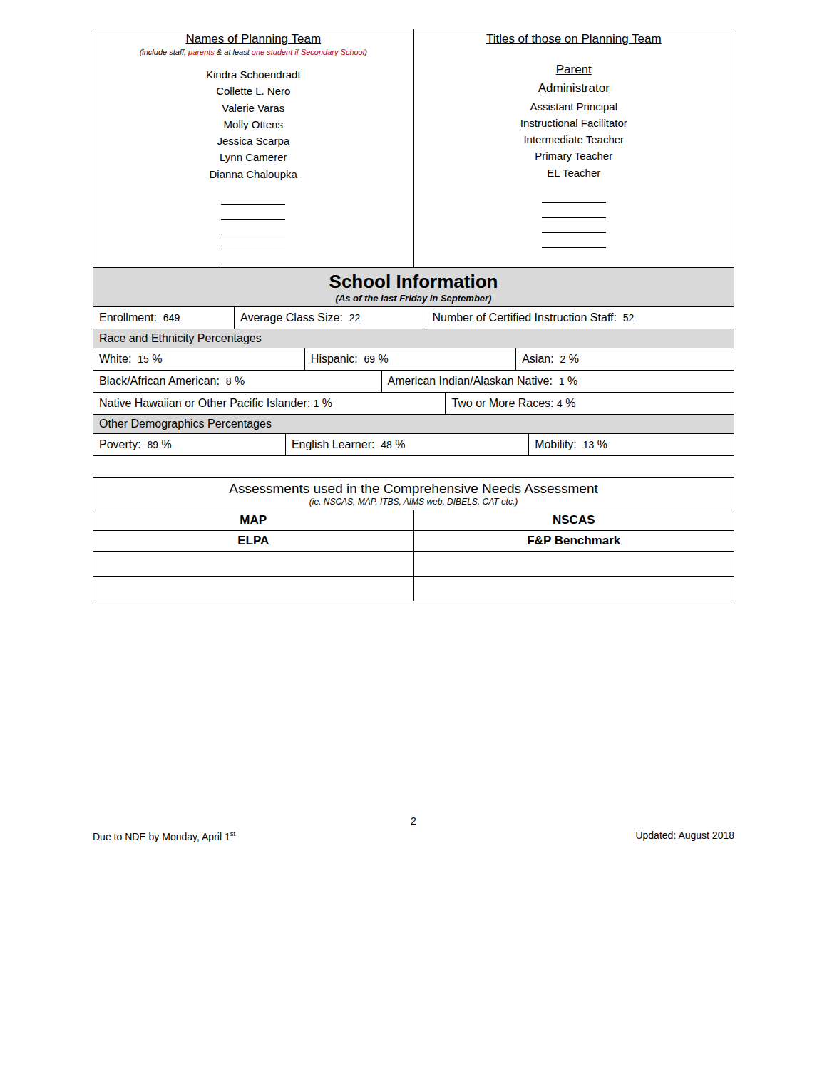| Names of Planning Team (include staff, parents & at least one student if Secondary School ) Kindra Schoendradt Collette L. Nero Valerie Varas Molly Ottens Jessica Scarpa Lynn Camerer Dianna Chaloupka | Titles of those on Planning Team Parent Administrator Assistant Principal Instructional Facilitator Intermediate Teacher Primary Teacher EL Teacher |
| School Information (As of the last Friday in September) |
| / Enrollment: 649 / Average Class Size: 22 / Number of Certified Instruction Staff: 52 / |
| Race and Ethnicity Percentages |
| / White: 15 % / Hispanic: 69 % / Asian: 2 % / |
| / Black/African American: 8 % / American Indian/Alaskan Native: 1 % / |
| / Native Hawaiian or Other Pacific Islander: 1 % / Two or More Races: 4 % / |
| Other Demographics Percentages |
| / Poverty: 89 % / English Learner: 48 % / Mobility: 13 % / |
| Assessments used in the Comprehensive Needs Assessment (ie. NSCAS, MAP, ITBS, AIMS web, DIBELS, CAT etc.) |
| MAP | NSCAS |
| ELPA | F&P Benchmark |
2
Due to NDE by Monday, April 1st
Updated: August 2018